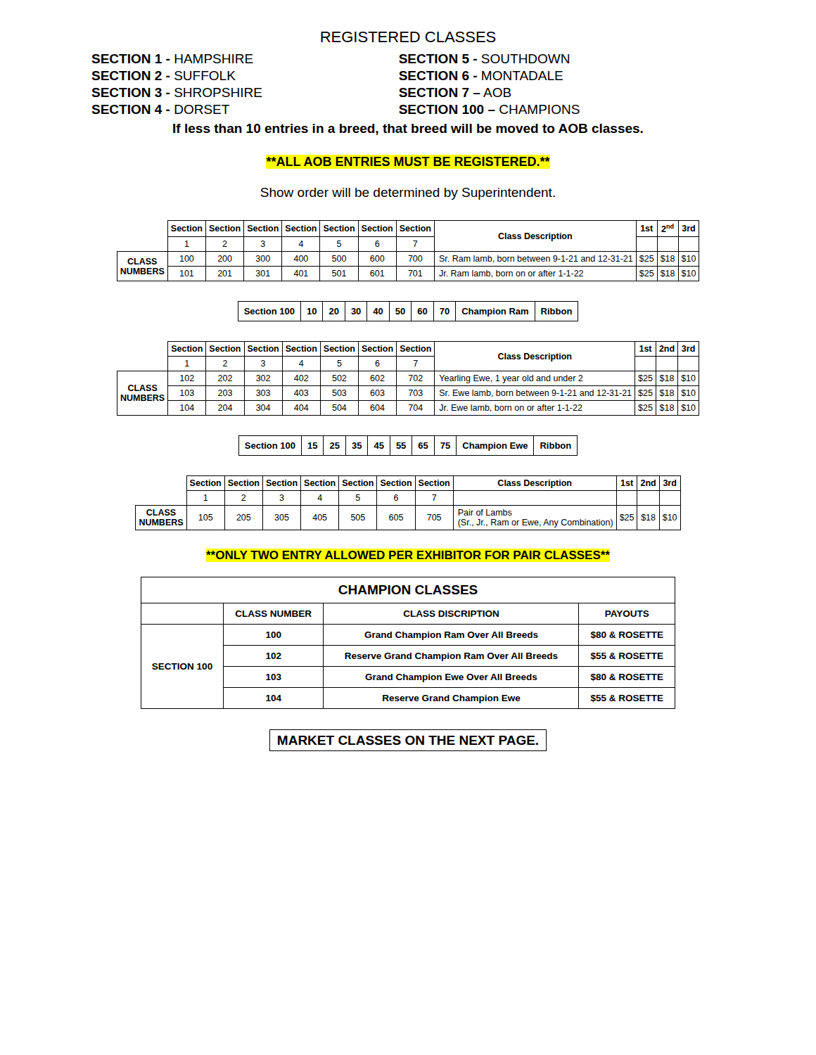REGISTERED CLASSES
| SECTION 1 - HAMPSHIRE | SECTION 5 - SOUTHDOWN |
| SECTION 2 - SUFFOLK | SECTION 6 - MONTADALE |
| SECTION 3 - SHROPSHIRE | SECTION 7 – AOB |
| SECTION 4 - DORSET | SECTION 100 – CHAMPIONS |
If less than 10 entries in a breed, that breed will be moved to AOB classes.
**ALL AOB ENTRIES MUST BE REGISTERED.**
Show order will be determined by Superintendent.
| | Section | Section | Section | Section | Section | Section | Section | Class Description | 1st | 2 nd | 3rd |
| 1 | 2 | 3 | 4 | 5 | 6 | 7 | | | |
| CLASS NUMBERS | 100 | 200 | 300 | 400 | 500 | 600 | 700 | Sr. Ram lamb, born between 9-1-21 and 12-31-21 | $25 | $18 | $10 |
| 101 | 201 | 301 | 401 | 501 | 601 | 701 | Jr. Ram lamb, born on or after 1-1-22 | $25 | $18 | $10 |
| Section 100 | 10 | 20 | 30 | 40 | 50 | 60 | 70 | Champion Ram | Ribbon |
| | Section | Section | Section | Section | Section | Section | Section | Class Description | 1st | 2nd | 3rd |
| 1 | 2 | 3 | 4 | 5 | 6 | 7 | | | |
| CLASS NUMBERS | 102 | 202 | 302 | 402 | 502 | 602 | 702 | Yearling Ewe, 1 year old and under 2 | $25 | $18 | $10 |
| 103 | 203 | 303 | 403 | 503 | 603 | 703 | Sr. Ewe lamb, born between 9-1-21 and 12-31-21 | $25 | $18 | $10 |
| 104 | 204 | 304 | 404 | 504 | 604 | 704 | Jr. Ewe lamb, born on or after 1-1-22 | $25 | $18 | $10 |
| Section 100 | 15 | 25 | 35 | 45 | 55 | 65 | 75 | Champion Ewe | Ribbon |
| | Section | Section | Section | Section | Section | Section | Section | Class Description | 1st | 2nd | 3rd |
| 1 | 2 | 3 | 4 | 5 | 6 | 7 | | | | |
| CLASS NUMBERS | 105 | 205 | 305 | 405 | 505 | 605 | 705 | Pair of Lambs (Sr., Jr., Ram or Ewe, Any Combination) | $25 | $18 | $10 |
**ONLY TWO ENTRY ALLOWED PER EXHIBITOR FOR PAIR CLASSES**
| CHAMPION CLASSES |
| | CLASS NUMBER | CLASS DISCRIPTION | PAYOUTS |
| SECTION 100 | 100 | Grand Champion Ram Over All Breeds | $80 & ROSETTE |
| 102 | Reserve Grand Champion Ram Over All Breeds | $55 & ROSETTE |
| 103 | Grand Champion Ewe Over All Breeds | $80 & ROSETTE |
| 104 | Reserve Grand Champion Ewe | $55 & ROSETTE |
MARKET CLASSES ON THE NEXT PAGE.